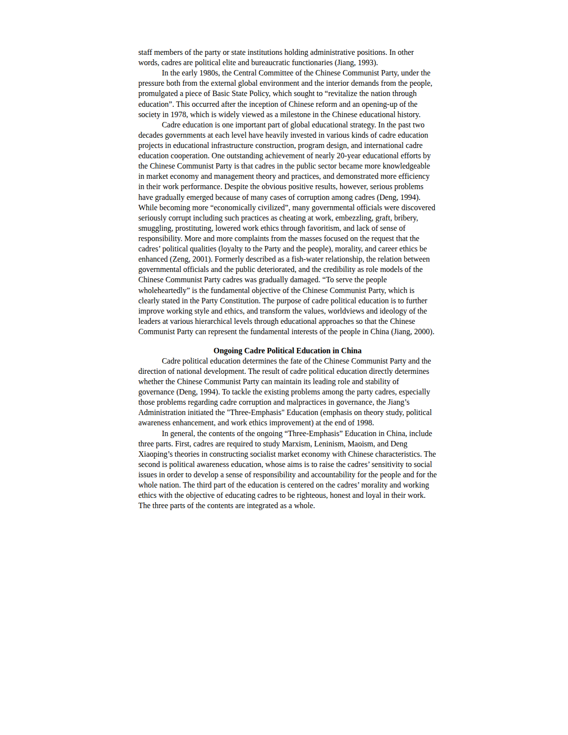staff members of the party or state institutions holding administrative positions. In other words, cadres are political elite and bureaucratic functionaries (Jiang, 1993).
In the early 1980s, the Central Committee of the Chinese Communist Party, under the pressure both from the external global environment and the interior demands from the people, promulgated a piece of Basic State Policy, which sought to “revitalize the nation through education”. This occurred after the inception of Chinese reform and an opening-up of the society in 1978, which is widely viewed as a milestone in the Chinese educational history.
Cadre education is one important part of global educational strategy. In the past two decades governments at each level have heavily invested in various kinds of cadre education projects in educational infrastructure construction, program design, and international cadre education cooperation. One outstanding achievement of nearly 20-year educational efforts by the Chinese Communist Party is that cadres in the public sector became more knowledgeable in market economy and management theory and practices, and demonstrated more efficiency in their work performance. Despite the obvious positive results, however, serious problems have gradually emerged because of many cases of corruption among cadres (Deng, 1994). While becoming more “economically civilized”, many governmental officials were discovered seriously corrupt including such practices as cheating at work, embezzling, graft, bribery, smuggling, prostituting, lowered work ethics through favoritism, and lack of sense of responsibility. More and more complaints from the masses focused on the request that the cadres’ political qualities (loyalty to the Party and the people), morality, and career ethics be enhanced (Zeng, 2001). Formerly described as a fish-water relationship, the relation between governmental officials and the public deteriorated, and the credibility as role models of the Chinese Communist Party cadres was gradually damaged. “To serve the people wholeheartedly” is the fundamental objective of the Chinese Communist Party, which is clearly stated in the Party Constitution. The purpose of cadre political education is to further improve working style and ethics, and transform the values, worldviews and ideology of the leaders at various hierarchical levels through educational approaches so that the Chinese Communist Party can represent the fundamental interests of the people in China (Jiang, 2000).
Ongoing Cadre Political Education in China
Cadre political education determines the fate of the Chinese Communist Party and the direction of national development. The result of cadre political education directly determines whether the Chinese Communist Party can maintain its leading role and stability of governance (Deng, 1994). To tackle the existing problems among the party cadres, especially those problems regarding cadre corruption and malpractices in governance, the Jiang’s Administration initiated the "Three-Emphasis" Education (emphasis on theory study, political awareness enhancement, and work ethics improvement) at the end of 1998.
In general, the contents of the ongoing “Three-Emphasis” Education in China, include three parts. First, cadres are required to study Marxism, Leninism, Maoism, and Deng Xiaoping’s theories in constructing socialist market economy with Chinese characteristics. The second is political awareness education, whose aims is to raise the cadres’ sensitivity to social issues in order to develop a sense of responsibility and accountability for the people and for the whole nation. The third part of the education is centered on the cadres’ morality and working ethics with the objective of educating cadres to be righteous, honest and loyal in their work. The three parts of the contents are integrated as a whole.